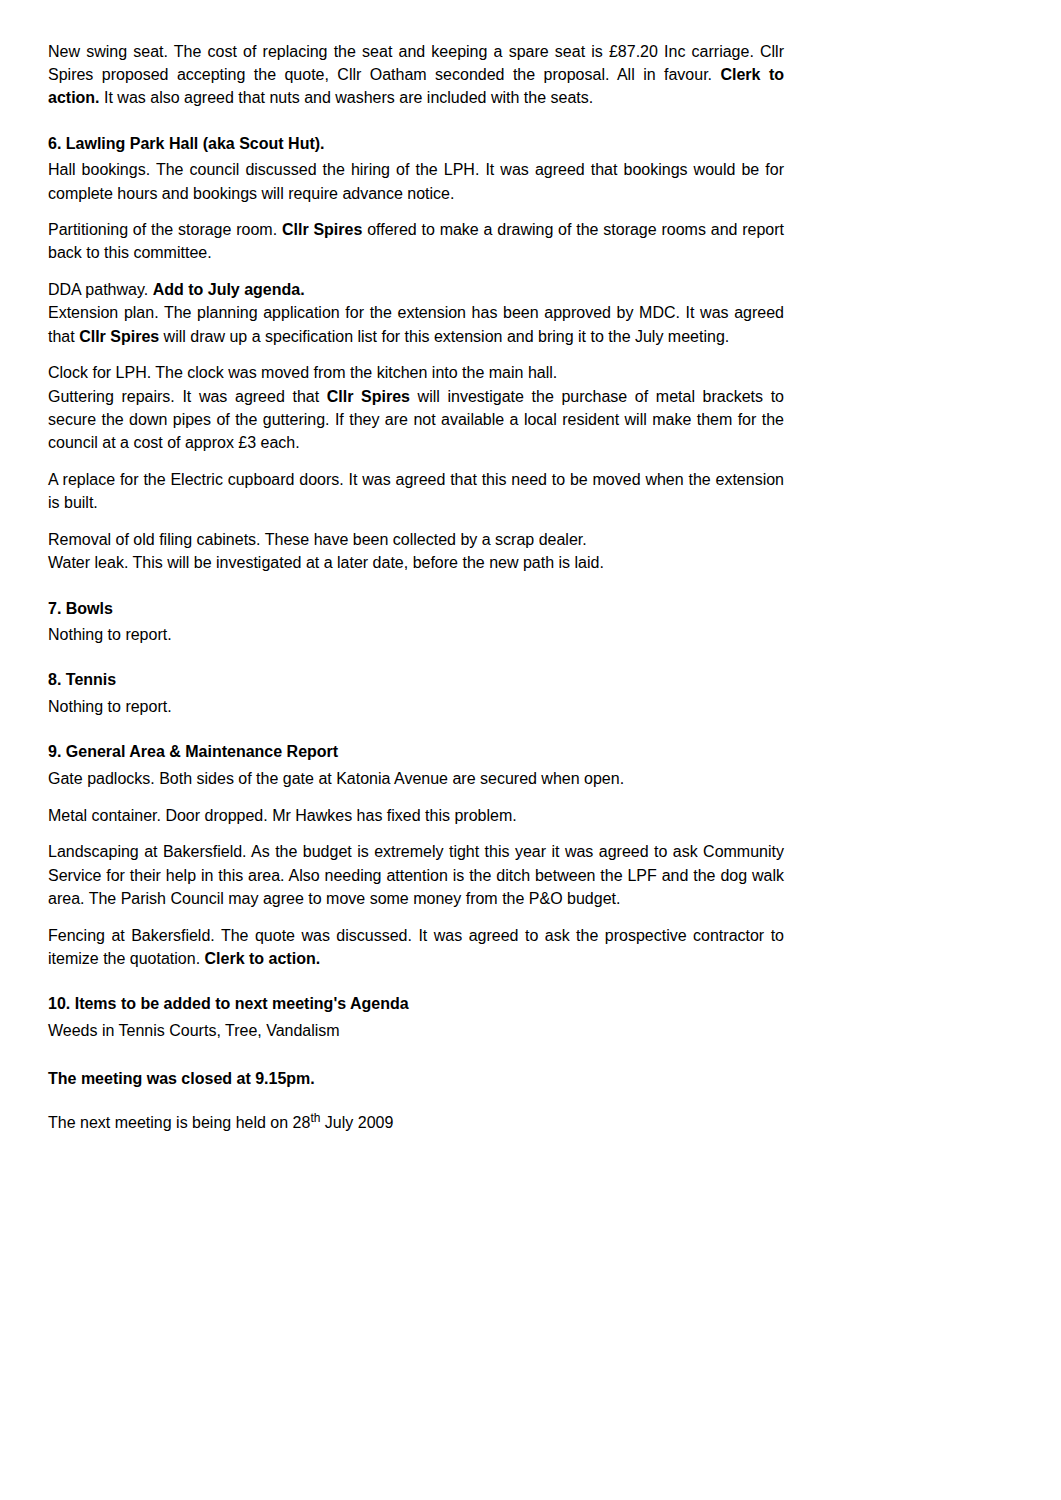New swing seat. The cost of replacing the seat and keeping a spare seat is £87.20 Inc carriage. Cllr Spires proposed accepting the quote, Cllr Oatham seconded the proposal. All in favour. Clerk to action. It was also agreed that nuts and washers are included with the seats.
6. Lawling Park Hall (aka Scout Hut).
Hall bookings. The council discussed the hiring of the LPH. It was agreed that bookings would be for complete hours and bookings will require advance notice.
Partitioning of the storage room. Cllr Spires offered to make a drawing of the storage rooms and report back to this committee.
DDA pathway. Add to July agenda.
Extension plan. The planning application for the extension has been approved by MDC. It was agreed that Cllr Spires will draw up a specification list for this extension and bring it to the July meeting.
Clock for LPH. The clock was moved from the kitchen into the main hall.
Guttering repairs. It was agreed that Cllr Spires will investigate the purchase of metal brackets to secure the down pipes of the guttering. If they are not available a local resident will make them for the council at a cost of approx £3 each.
A replace for the Electric cupboard doors. It was agreed that this need to be moved when the extension is built.
Removal of old filing cabinets. These have been collected by a scrap dealer.
Water leak. This will be investigated at a later date, before the new path is laid.
7. Bowls
Nothing to report.
8. Tennis
Nothing to report.
9. General Area & Maintenance Report
Gate padlocks. Both sides of the gate at Katonia Avenue are secured when open.
Metal container. Door dropped. Mr Hawkes has fixed this problem.
Landscaping at Bakersfield. As the budget is extremely tight this year it was agreed to ask Community Service for their help in this area. Also needing attention is the ditch between the LPF and the dog walk area. The Parish Council may agree to move some money from the P&O budget.
Fencing at Bakersfield. The quote was discussed. It was agreed to ask the prospective contractor to itemize the quotation. Clerk to action.
10. Items to be added to next meeting's Agenda
Weeds in Tennis Courts, Tree, Vandalism
The meeting was closed at 9.15pm.
The next meeting is being held on 28th July 2009